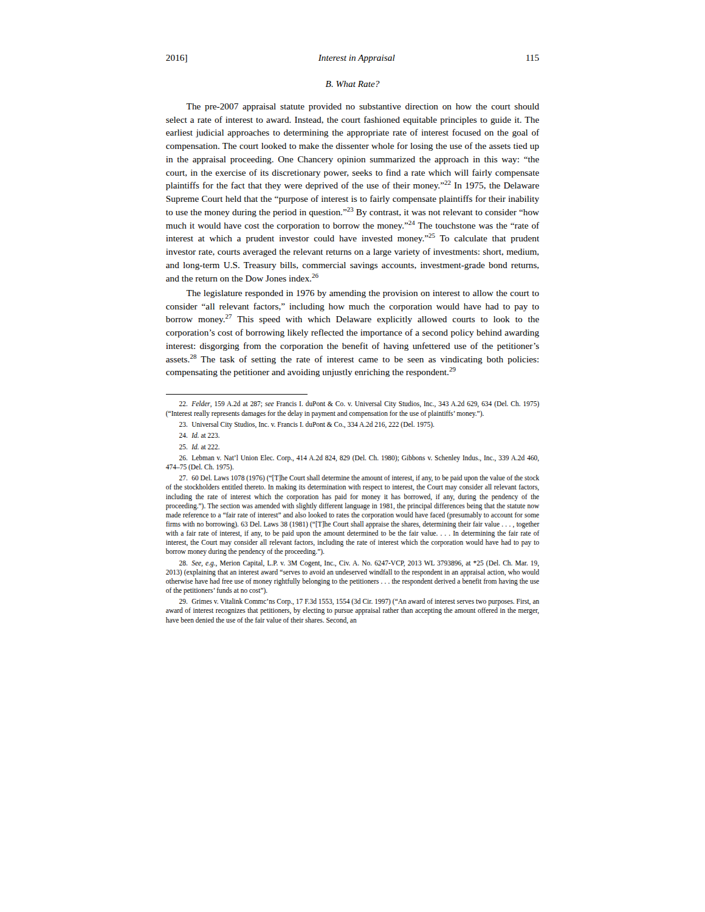2016] Interest in Appraisal 115
B. What Rate?
The pre-2007 appraisal statute provided no substantive direction on how the court should select a rate of interest to award. Instead, the court fashioned equitable principles to guide it. The earliest judicial approaches to determining the appropriate rate of interest focused on the goal of compensation. The court looked to make the dissenter whole for losing the use of the assets tied up in the appraisal proceeding. One Chancery opinion summarized the approach in this way: “the court, in the exercise of its discretionary power, seeks to find a rate which will fairly compensate plaintiffs for the fact that they were deprived of the use of their money.”22 In 1975, the Delaware Supreme Court held that the “purpose of interest is to fairly compensate plaintiffs for their inability to use the money during the period in question.”23 By contrast, it was not relevant to consider “how much it would have cost the corporation to borrow the money.”24 The touchstone was the “rate of interest at which a prudent investor could have invested money.”25 To calculate that prudent investor rate, courts averaged the relevant returns on a large variety of investments: short, medium, and long-term U.S. Treasury bills, commercial savings accounts, investment-grade bond returns, and the return on the Dow Jones index.26
The legislature responded in 1976 by amending the provision on interest to allow the court to consider “all relevant factors,” including how much the corporation would have had to pay to borrow money.27 This speed with which Delaware explicitly allowed courts to look to the corporation’s cost of borrowing likely reflected the importance of a second policy behind awarding interest: disgorging from the corporation the benefit of having unfettered use of the petitioner’s assets.28 The task of setting the rate of interest came to be seen as vindicating both policies: compensating the petitioner and avoiding unjustly enriching the respondent.29
22. Felder, 159 A.2d at 287; see Francis I. duPont & Co. v. Universal City Studios, Inc., 343 A.2d 629, 634 (Del. Ch. 1975) (“Interest really represents damages for the delay in payment and compensation for the use of plaintiffs’ money.”).
23. Universal City Studios, Inc. v. Francis I. duPont & Co., 334 A.2d 216, 222 (Del. 1975).
24. Id. at 223.
25. Id. at 222.
26. Lebman v. Nat’l Union Elec. Corp., 414 A.2d 824, 829 (Del. Ch. 1980); Gibbons v. Schenley Indus., Inc., 339 A.2d 460, 474–75 (Del. Ch. 1975).
27. 60 Del. Laws 1078 (1976) (“[T]he Court shall determine the amount of interest, if any, to be paid upon the value of the stock of the stockholders entitled thereto. In making its determination with respect to interest, the Court may consider all relevant factors, including the rate of interest which the corporation has paid for money it has borrowed, if any, during the pendency of the proceeding.”). The section was amended with slightly different language in 1981, the principal differences being that the statute now made reference to a “fair rate of interest” and also looked to rates the corporation would have faced (presumably to account for some firms with no borrowing). 63 Del. Laws 38 (1981) (“[T]he Court shall appraise the shares, determining their fair value . . . , together with a fair rate of interest, if any, to be paid upon the amount determined to be the fair value. . . . In determining the fair rate of interest, the Court may consider all relevant factors, including the rate of interest which the corporation would have had to pay to borrow money during the pendency of the proceeding.”).
28. See, e.g., Merion Capital, L.P. v. 3M Cogent, Inc., Civ. A. No. 6247-VCP, 2013 WL 3793896, at *25 (Del. Ch. Mar. 19, 2013) (explaining that an interest award “serves to avoid an undeserved windfall to the respondent in an appraisal action, who would otherwise have had free use of money rightfully belonging to the petitioners . . . the respondent derived a benefit from having the use of the petitioners’ funds at no cost”).
29. Grimes v. Vitalink Commc’ns Corp., 17 F.3d 1553, 1554 (3d Cir. 1997) (“An award of interest serves two purposes. First, an award of interest recognizes that petitioners, by electing to pursue appraisal rather than accepting the amount offered in the merger, have been denied the use of the fair value of their shares. Second, an